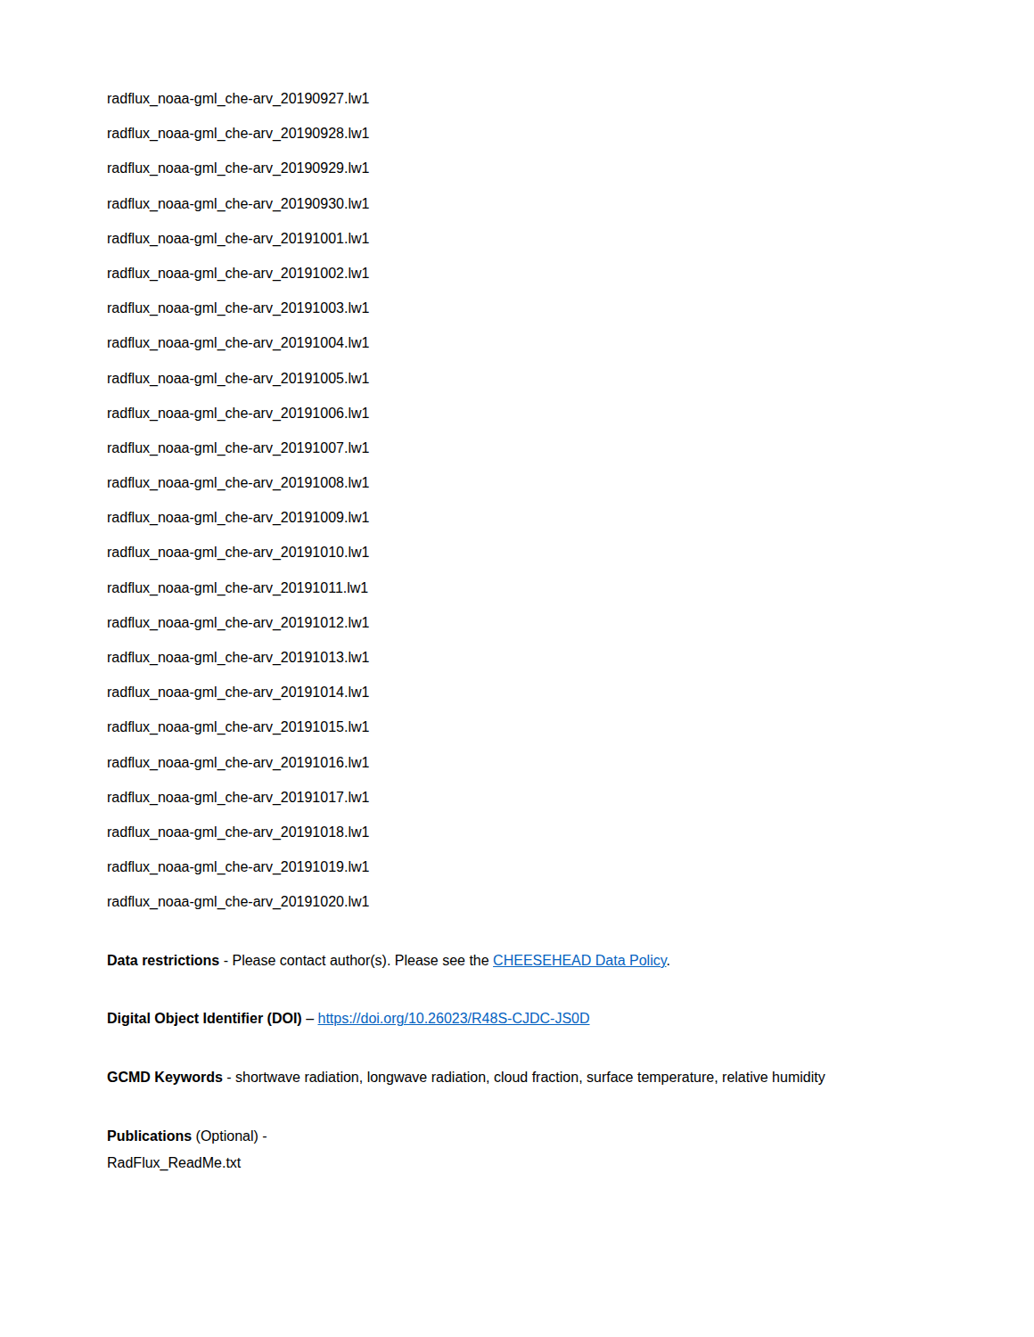radflux_noaa-gml_che-arv_20190927.lw1
radflux_noaa-gml_che-arv_20190928.lw1
radflux_noaa-gml_che-arv_20190929.lw1
radflux_noaa-gml_che-arv_20190930.lw1
radflux_noaa-gml_che-arv_20191001.lw1
radflux_noaa-gml_che-arv_20191002.lw1
radflux_noaa-gml_che-arv_20191003.lw1
radflux_noaa-gml_che-arv_20191004.lw1
radflux_noaa-gml_che-arv_20191005.lw1
radflux_noaa-gml_che-arv_20191006.lw1
radflux_noaa-gml_che-arv_20191007.lw1
radflux_noaa-gml_che-arv_20191008.lw1
radflux_noaa-gml_che-arv_20191009.lw1
radflux_noaa-gml_che-arv_20191010.lw1
radflux_noaa-gml_che-arv_20191011.lw1
radflux_noaa-gml_che-arv_20191012.lw1
radflux_noaa-gml_che-arv_20191013.lw1
radflux_noaa-gml_che-arv_20191014.lw1
radflux_noaa-gml_che-arv_20191015.lw1
radflux_noaa-gml_che-arv_20191016.lw1
radflux_noaa-gml_che-arv_20191017.lw1
radflux_noaa-gml_che-arv_20191018.lw1
radflux_noaa-gml_che-arv_20191019.lw1
radflux_noaa-gml_che-arv_20191020.lw1
Data restrictions - Please contact author(s). Please see the CHEESEHEAD Data Policy.
Digital Object Identifier (DOI) – https://doi.org/10.26023/R48S-CJDC-JS0D
GCMD Keywords - shortwave radiation, longwave radiation, cloud fraction, surface temperature, relative humidity
Publications (Optional) -
RadFlux_ReadMe.txt